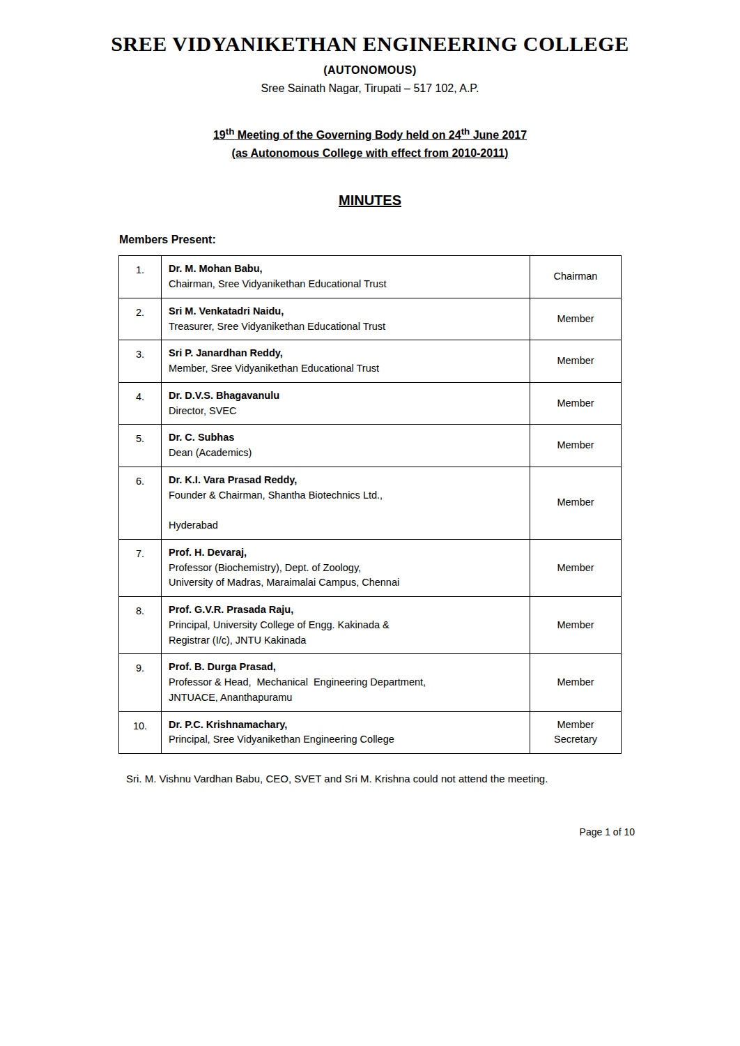SREE VIDYANIKETHAN ENGINEERING COLLEGE
(AUTONOMOUS)
Sree Sainath Nagar, Tirupati – 517 102, A.P.
19th Meeting of the Governing Body held on 24th June 2017 (as Autonomous College with effect from 2010-2011)
MINUTES
Members Present:
| 1. | Dr. M. Mohan Babu, Chairman, Sree Vidyanikethan Educational Trust | Chairman |
| 2. | Sri M. Venkatadri Naidu, Treasurer, Sree Vidyanikethan Educational Trust | Member |
| 3. | Sri P. Janardhan Reddy, Member, Sree Vidyanikethan Educational Trust | Member |
| 4. | Dr. D.V.S. Bhagavanulu Director, SVEC | Member |
| 5. | Dr. C. Subhas Dean (Academics) | Member |
| 6. | Dr. K.I. Vara Prasad Reddy, Founder & Chairman, Shantha Biotechnics Ltd., Hyderabad | Member |
| 7. | Prof. H. Devaraj, Professor (Biochemistry), Dept. of Zoology, University of Madras, Maraimalai Campus, Chennai | Member |
| 8. | Prof. G.V.R. Prasada Raju, Principal, University College of Engg. Kakinada & Registrar (I/c), JNTU Kakinada | Member |
| 9. | Prof. B. Durga Prasad, Professor & Head, Mechanical Engineering Department, JNTUACE, Ananthapuramu | Member |
| 10. | Dr. P.C. Krishnamachary, Principal, Sree Vidyanikethan Engineering College | Member Secretary |
Sri. M. Vishnu Vardhan Babu, CEO, SVET and Sri M. Krishna could not attend the meeting.
Page 1 of 10